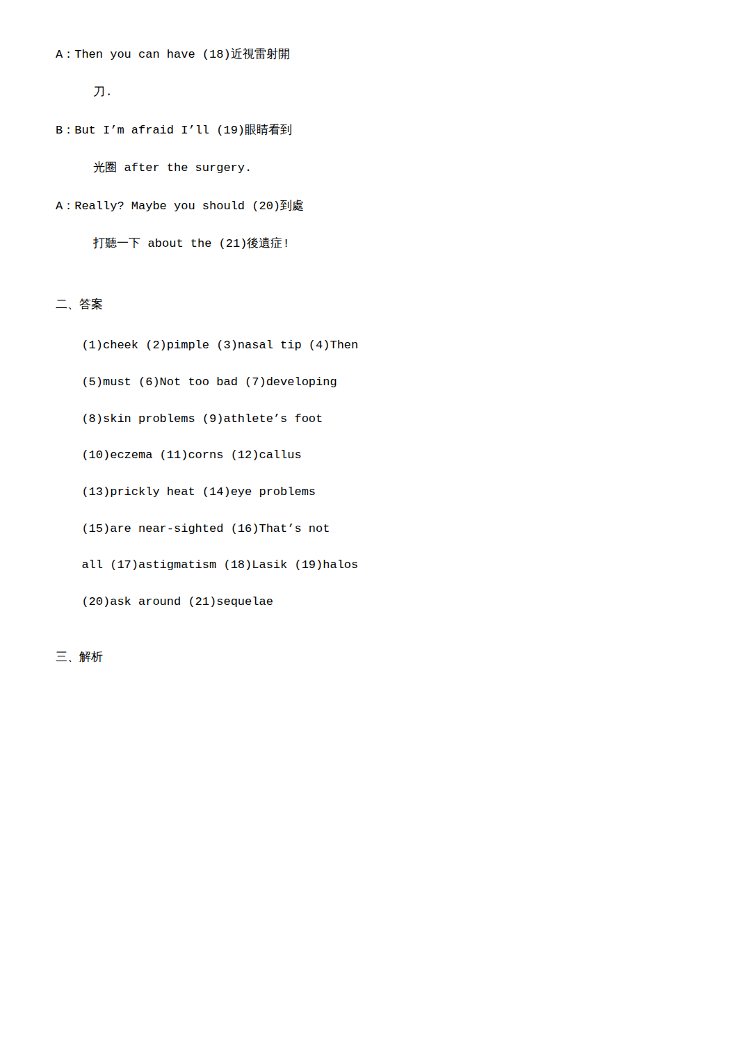A：Then you can have (18)近視雷射開
刀.
B：But I’m afraid I’ll (19)眼睛看到
光圈 after the surgery.
A：Really? Maybe you should (20)到處
打聽一下 about the (21)後遺症!
二、答案
(1)cheek (2)pimple (3)nasal tip (4)Then
(5)must (6)Not too bad (7)developing
(8)skin problems (9)athlete’s foot
(10)eczema (11)corns (12)callus
(13)prickly heat (14)eye problems
(15)are near-sighted (16)That’s not
all (17)astigmatism (18)Lasik (19)halos
(20)ask around (21)sequelae
三、解析